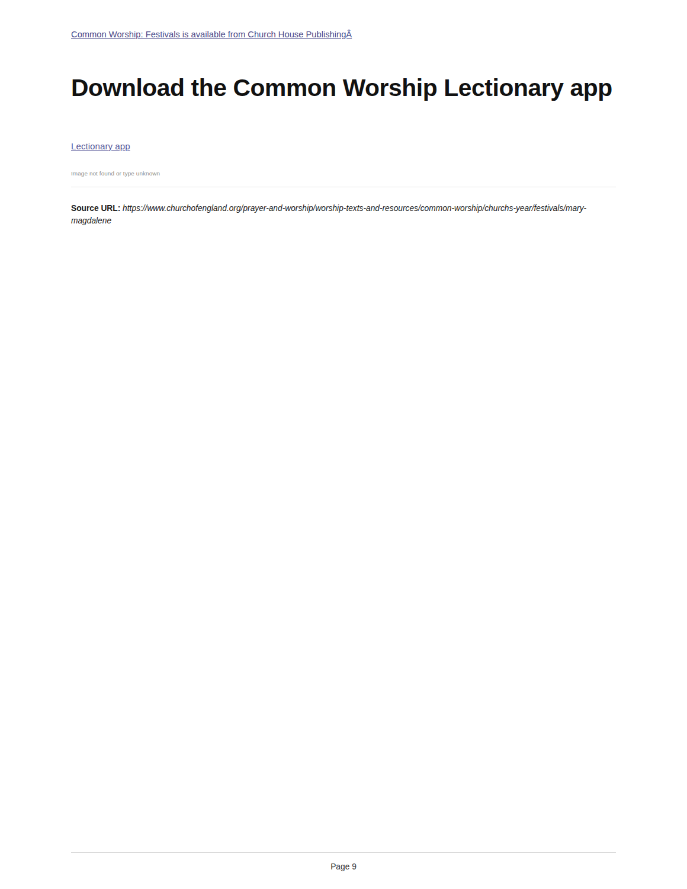Common Worship: Festivals is available from Church House PublishingÂ
Download the Common Worship Lectionary app
Lectionary app
Image not found or type unknown
Source URL: https://www.churchofengland.org/prayer-and-worship/worship-texts-and-resources/common-worship/churchs-year/festivals/mary-magdalene
Page 9